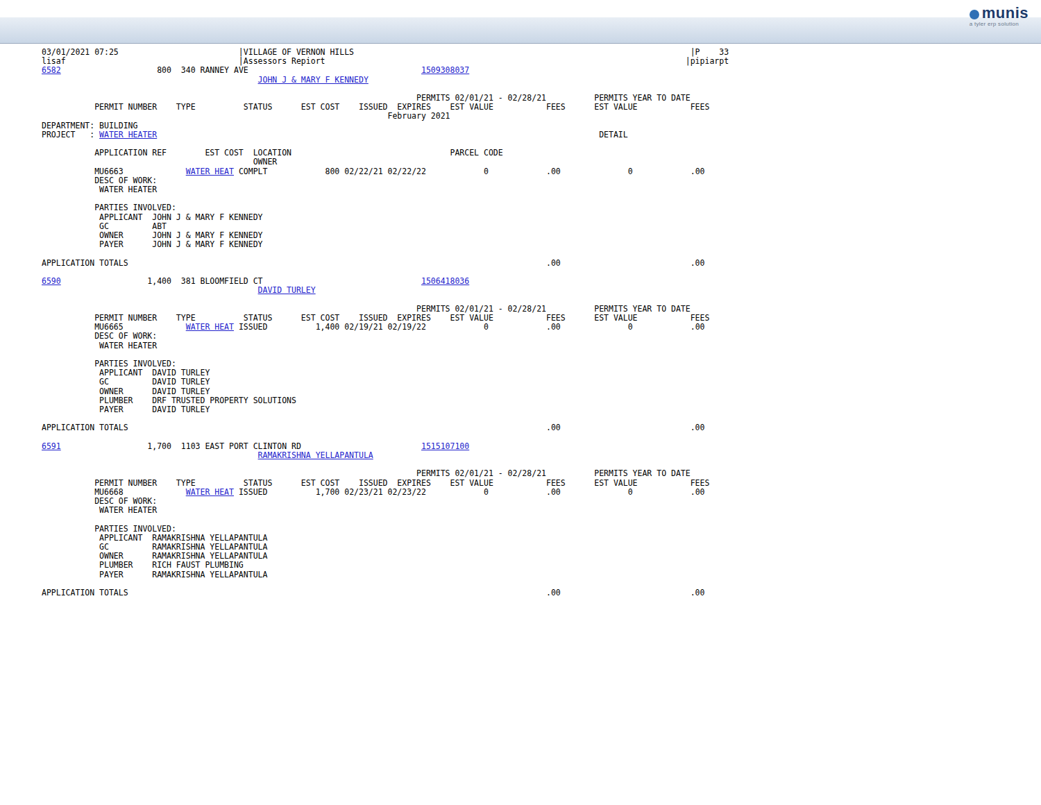munis
a tyler erp solution
03/01/2021 07:25                         |VILLAGE OF VERNON HILLS                                                                      |P    33
lisaf                                    |Assessors Repiort                                                                           |pipiarpt
6582                    800  340 RANNEY AVE                                    1509308037
                                             JOHN J & MARY F KENNEDY

                                                                              PERMITS 02/01/21 - 02/28/21          PERMITS YEAR TO DATE
           PERMIT NUMBER    TYPE          STATUS      EST COST    ISSUED  EXPIRES    EST VALUE           FEES      EST VALUE           FEES
                                                                        February 2021
DEPARTMENT: BUILDING
PROJECT   : WATER HEATER                                                                                            DETAIL

           APPLICATION REF        EST COST  LOCATION                                 PARCEL CODE
                                            OWNER
           MU6663             WATER HEAT COMPLT            800 02/22/21 02/22/22            0            .00              0            .00
           DESC OF WORK:
            WATER HEATER

           PARTIES INVOLVED:
            APPLICANT  JOHN J & MARY F KENNEDY
            GC         ABT
            OWNER      JOHN J & MARY F KENNEDY
            PAYER      JOHN J & MARY F KENNEDY

APPLICATION TOTALS                                                                                       .00                           .00

6590                  1,400  381 BLOOMFIELD CT                                 1506418036
                                             DAVID TURLEY

                                                                              PERMITS 02/01/21 - 02/28/21          PERMITS YEAR TO DATE
           PERMIT NUMBER    TYPE          STATUS      EST COST    ISSUED  EXPIRES    EST VALUE           FEES      EST VALUE           FEES
           MU6665             WATER HEAT ISSUED          1,400 02/19/21 02/19/22            0            .00              0            .00
           DESC OF WORK:
            WATER HEATER

           PARTIES INVOLVED:
            APPLICANT  DAVID TURLEY
            GC         DAVID TURLEY
            OWNER      DAVID TURLEY
            PLUMBER    DRF TRUSTED PROPERTY SOLUTIONS
            PAYER      DAVID TURLEY

APPLICATION TOTALS                                                                                       .00                           .00

6591                  1,700  1103 EAST PORT CLINTON RD                         1515107100
                                             RAMAKRISHNA YELLAPANTULA

                                                                              PERMITS 02/01/21 - 02/28/21          PERMITS YEAR TO DATE
           PERMIT NUMBER    TYPE          STATUS      EST COST    ISSUED  EXPIRES    EST VALUE           FEES      EST VALUE           FEES
           MU6668             WATER HEAT ISSUED          1,700 02/23/21 02/23/22            0            .00              0            .00
           DESC OF WORK:
            WATER HEATER

           PARTIES INVOLVED:
            APPLICANT  RAMAKRISHNA YELLAPANTULA
            GC         RAMAKRISHNA YELLAPANTULA
            OWNER      RAMAKRISHNA YELLAPANTULA
            PLUMBER    RICH FAUST PLUMBING
            PAYER      RAMAKRISHNA YELLAPANTULA

APPLICATION TOTALS                                                                                       .00                           .00